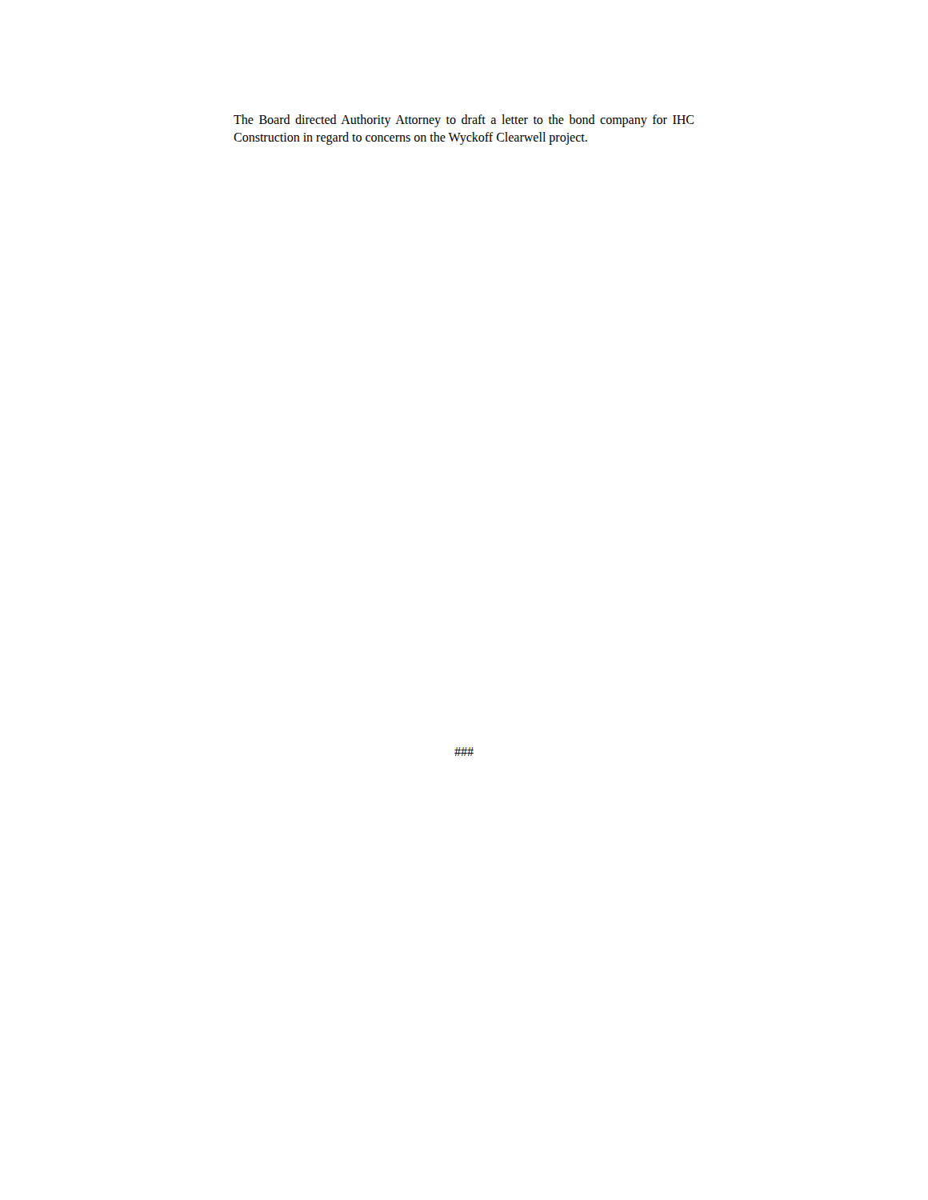The Board directed Authority Attorney to draft a letter to the bond company for IHC Construction in regard to concerns on the Wyckoff Clearwell project.
###